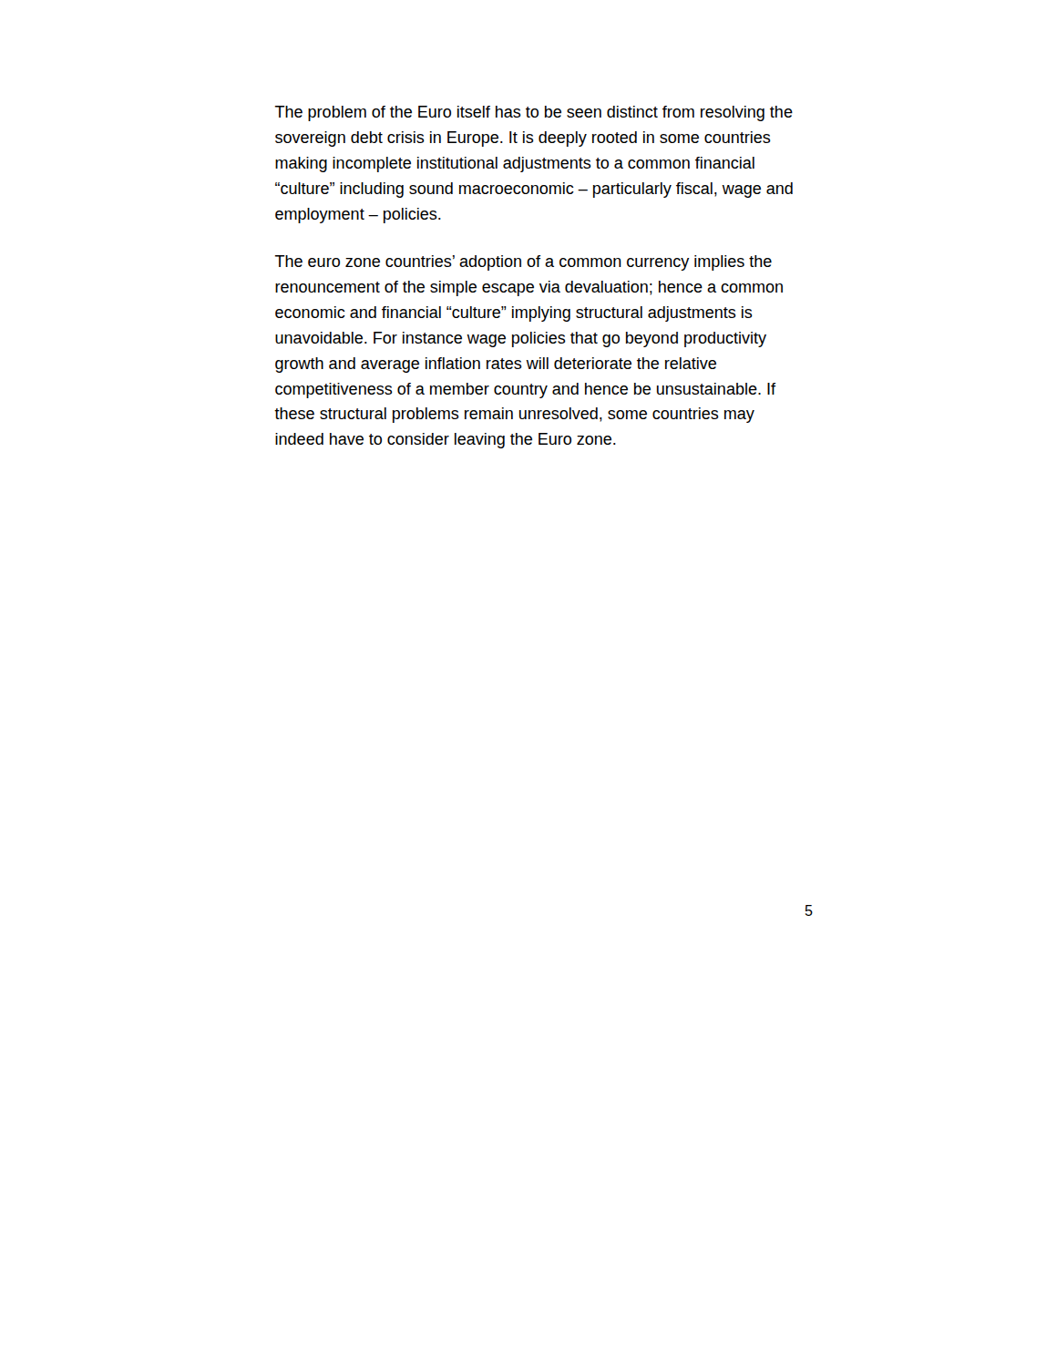The problem of the Euro itself has to be seen distinct from resolving the sovereign debt crisis in Europe. It is deeply rooted in some countries making incomplete institutional adjustments to a common financial “culture” including sound macroeconomic – particularly fiscal, wage and employment – policies.
The euro zone countries’ adoption of a common currency implies the renouncement of the simple escape via devaluation; hence a common economic and financial “culture” implying structural adjustments is unavoidable. For instance wage policies that go beyond productivity growth and average inflation rates will deteriorate the relative competitiveness of a member country and hence be unsustainable. If these structural problems remain unresolved, some countries may indeed have to consider leaving the Euro zone.
5